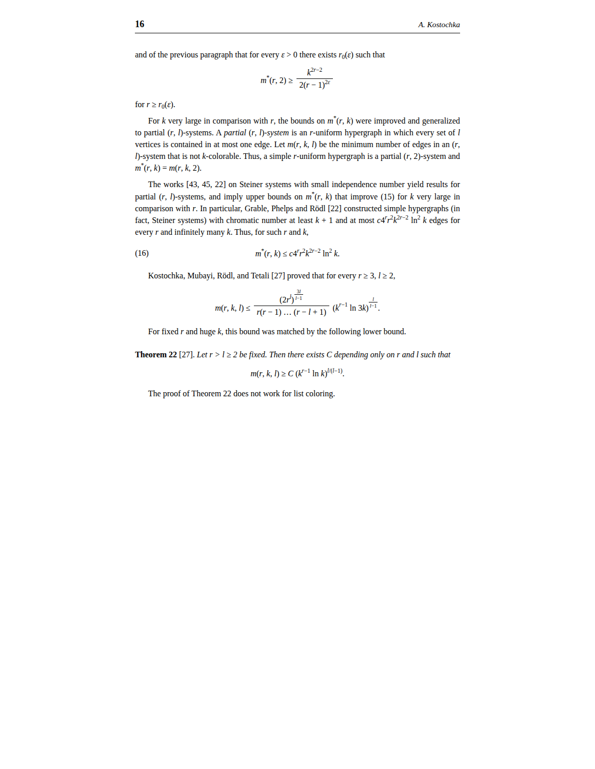16 A. Kostochka
and of the previous paragraph that for every ε > 0 there exists r0(ε) such that
m*(r, 2) ≥ k2r−2 2(r − 1)2ε
for r ≥ r0(ε).
For k very large in comparison with r, the bounds on m*(r, k) were improved and generalized to partial (r, l)-systems. A partial (r, l)-system is an r-uniform hypergraph in which every set of l vertices is contained in at most one edge. Let m(r, k, l) be the minimum number of edges in an (r, l)-system that is not k-colorable. Thus, a simple r-uniform hypergraph is a partial (r, 2)-system and m*(r, k) = m(r, k, 2).
The works [43, 45, 22] on Steiner systems with small independence number yield results for partial (r, l)-systems, and imply upper bounds on m*(r, k) that improve (15) for k very large in comparison with r. In particular, Grable, Phelps and Rödl [22] constructed simple hypergraphs (in fact, Steiner systems) with chromatic number at least k + 1 and at most c4rr2k2r−2 ln2 k edges for every r and infinitely many k. Thus, for such r and k,
(16) m*(r, k) ≤ c4rr2k2r−2 ln2 k.
Kostochka, Mubayi, Rödl, and Tetali [27] proved that for every r ≥ 3, l ≥ 2,
m(r, k, l) ≤ (2rl)3l l−1 r(r − 1) … (r − l + 1) (kr−1 ln 3k)ll−1.
For fixed r and huge k, this bound was matched by the following lower bound.
Theorem 22 [27]. Let r > l ≥ 2 be fixed. Then there exists C depending only on r and l such that
m(r, k, l) ≥ C (kr−1 ln k)l/(l−1).
The proof of Theorem 22 does not work for list coloring.